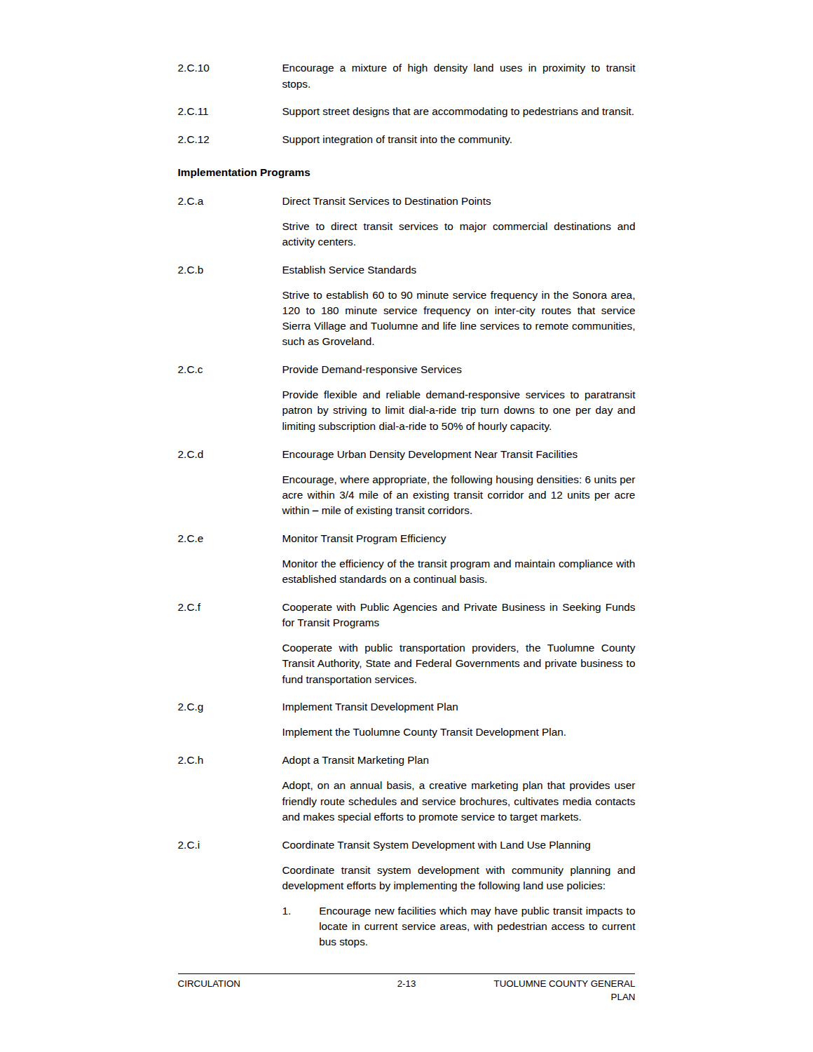2.C.10
Encourage a mixture of high density land uses in proximity to transit stops.
2.C.11
Support street designs that are accommodating to pedestrians and transit.
2.C.12
Support integration of transit into the community.
Implementation Programs
2.C.a
Direct Transit Services to Destination Points
Strive to direct transit services to major commercial destinations and activity centers.
2.C.b
Establish Service Standards
Strive to establish 60 to 90 minute service frequency in the Sonora area, 120 to 180 minute service frequency on inter-city routes that service Sierra Village and Tuolumne and life line services to remote communities, such as Groveland.
2.C.c
Provide Demand-responsive Services
Provide flexible and reliable demand-responsive services to paratransit patron by striving to limit dial-a-ride trip turn downs to one per day and limiting subscription dial-a-ride to 50% of hourly capacity.
2.C.d
Encourage Urban Density Development Near Transit Facilities
Encourage, where appropriate, the following housing densities: 6 units per acre within 3/4 mile of an existing transit corridor and 12 units per acre within ‒ mile of existing transit corridors.
2.C.e
Monitor Transit Program Efficiency
Monitor the efficiency of the transit program and maintain compliance with established standards on a continual basis.
2.C.f
Cooperate with Public Agencies and Private Business in Seeking Funds for Transit Programs
Cooperate with public transportation providers, the Tuolumne County Transit Authority, State and Federal Governments and private business to fund transportation services.
2.C.g
Implement Transit Development Plan
Implement the Tuolumne County Transit Development Plan.
2.C.h
Adopt a Transit Marketing Plan
Adopt, on an annual basis, a creative marketing plan that provides user friendly route schedules and service brochures, cultivates media contacts and makes special efforts to promote service to target markets.
2.C.i
Coordinate Transit System Development with Land Use Planning
Coordinate transit system development with community planning and development efforts by implementing the following land use policies:
1.
Encourage new facilities which may have public transit impacts to locate in current service areas, with pedestrian access to current bus stops.
CIRCULATION
2-13
TUOLUMNE COUNTY GENERAL PLAN